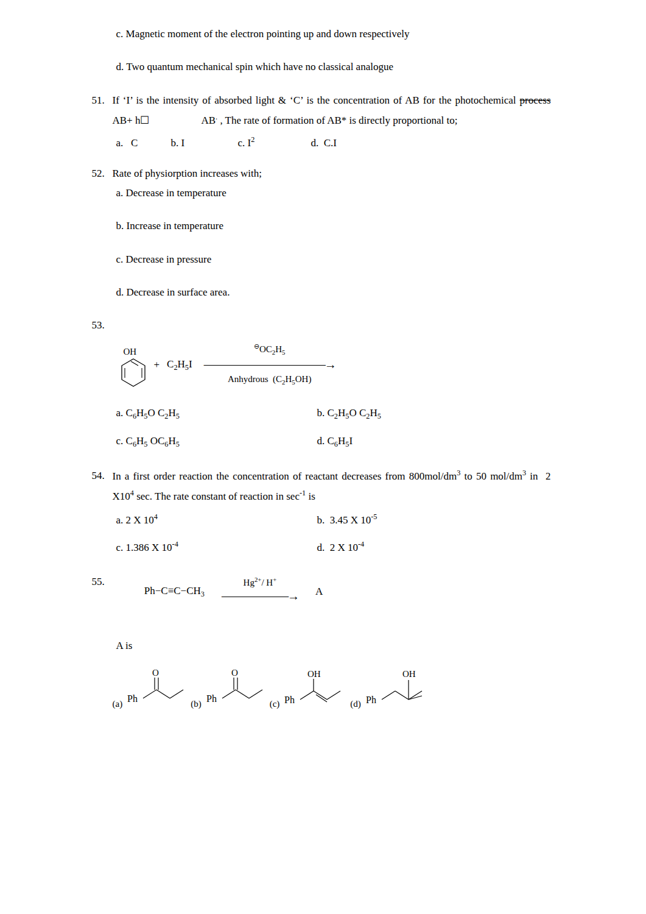c. Magnetic moment of the electron pointing up and down respectively
d. Two quantum mechanical spin which have no classical analogue
51. If ‘I’ is the intensity of absorbed light & ‘C’ is the concentration of AB for the photochemical process AB+ h☐ AB. , The rate of formation of AB* is directly proportional to;
a. C b. I c. I2 d. C.I
52. Rate of physiorption increases with;
a. Decrease in temperature
b. Increase in temperature
c. Decrease in pressure
d. Decrease in surface area.
53.
| OH | + | C 2 H 5 I | ⊖ OC 2 H 5 ———————————→ Anhydrous (C 2 H 5 OH) |
| a. C 6 H 5 O C 2 H 5 | b. C 2 H 5 O C 2 H 5 |
| c. C 6 H 5 OC 6 H 5 | d. C 6 H 5 I |
54. In a first order reaction the concentration of reactant decreases from 800mol/dm3 to 50 mol/dm3 in 2 X104 sec. The rate constant of reaction in sec-1 is
| a. 2 X 10 4 | b. 3.45 X 10 -5 |
| c. 1.386 X 10 -4 | d. 2 X 10 -4 |
55.
| Ph−C≡C−CH 3 | Hg 2+ / H + ——————→ | A |
A is
| (a) | Ph O | (b) | Ph O | (c) | Ph OH | (d) | Ph OH |